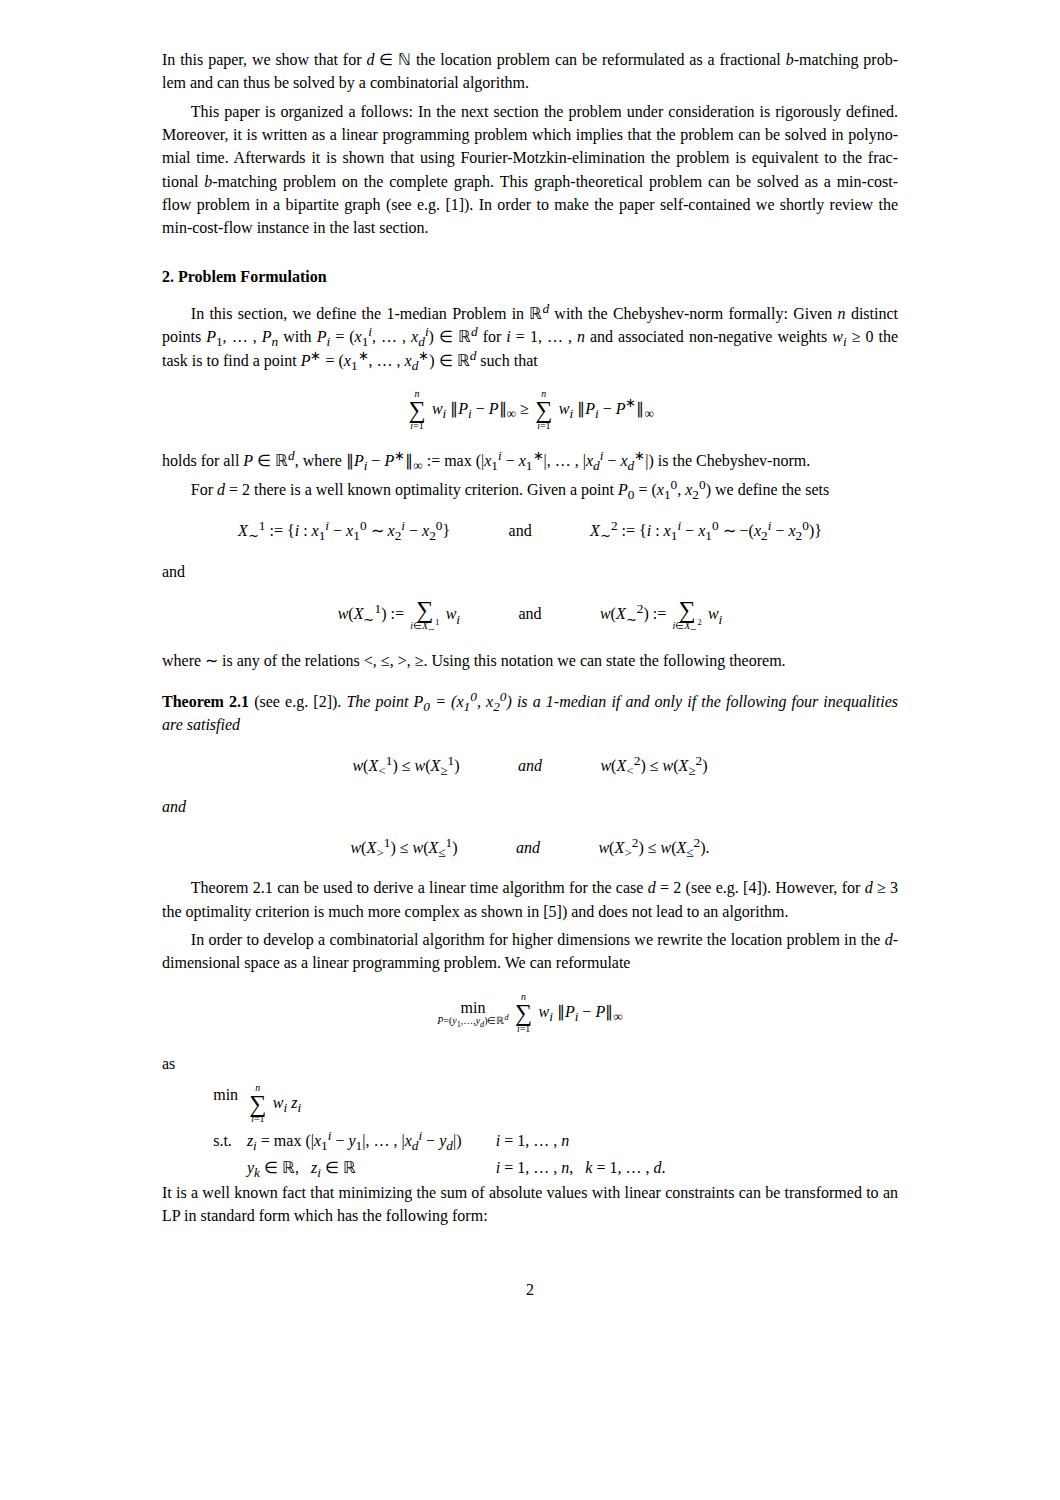In this paper, we show that for d ∈ ℕ the location problem can be reformulated as a fractional b-matching problem and can thus be solved by a combinatorial algorithm.
This paper is organized a follows: In the next section the problem under consideration is rigorously defined. Moreover, it is written as a linear programming problem which implies that the problem can be solved in polynomial time. Afterwards it is shown that using Fourier-Motzkin-elimination the problem is equivalent to the fractional b-matching problem on the complete graph. This graph-theoretical problem can be solved as a min-cost-flow problem in a bipartite graph (see e.g. [1]). In order to make the paper self-contained we shortly review the min-cost-flow instance in the last section.
2. Problem Formulation
In this section, we define the 1-median Problem in ℝd with the Chebyshev-norm formally: Given n distinct points P1, … , Pn with Pi = (x1i, … , xdi) ∈ ℝd for i = 1, … , n and associated non-negative weights wi ≥ 0 the task is to find a point P∗ = (x1∗, … , xd∗) ∈ ℝd such that
n∑i=1 wi ∥Pi − P∥∞ ≥ n∑i=1 wi ∥Pi − P∗∥∞
holds for all P ∈ ℝd, where ∥Pi − P∗∥∞ := max (|x1i − x1∗|, … , |xdi − xd∗|) is the Chebyshev-norm.
For d = 2 there is a well known optimality criterion. Given a point P0 = (x10, x20) we define the sets
X∼1 := {i : x1i − x10 ∼ x2i − x20} and X∼2 := {i : x1i − x10 ∼ −(x2i − x20)}
and
w(X∼1) := ∑i∈X∼1 wi and w(X∼2) := ∑i∈X∼2 wi
where ∼ is any of the relations <, ≤, >, ≥. Using this notation we can state the following theorem.
Theorem 2.1 (see e.g. [2]). The point P0 = (x10, x20) is a 1-median if and only if the following four inequalities are satisfied
w(X<1) ≤ w(X≥1) and w(X<2) ≤ w(X≥2)
and
w(X>1) ≤ w(X≤1) and w(X>2) ≤ w(X≤2).
Theorem 2.1 can be used to derive a linear time algorithm for the case d = 2 (see e.g. [4]). However, for d ≥ 3 the optimality criterion is much more complex as shown in [5]) and does not lead to an algorithm.
In order to develop a combinatorial algorithm for higher dimensions we rewrite the location problem in the d-dimensional space as a linear programming problem. We can reformulate
min P=(y1,…,yd)∈ℝd n∑i=1 wi ∥Pi − P∥∞
as
| min | n ∑ i =1 w i z i | |
| s.t. | z i = max (/ x 1 i − y 1 /, … , / x d i − y d /) | i = 1, … , n |
| | y k ∈ ℝ, z i ∈ ℝ | i = 1, … , n , k = 1, … , d . |
It is a well known fact that minimizing the sum of absolute values with linear constraints can be transformed to an LP in standard form which has the following form:
2